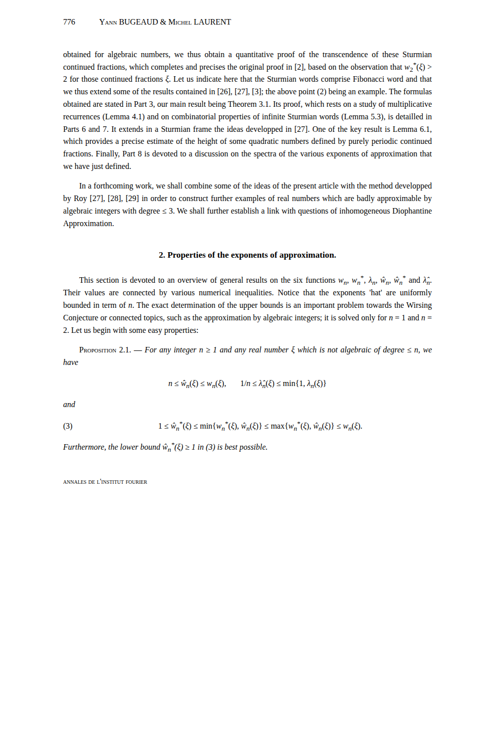776 Yann BUGEAUD & Michel LAURENT
obtained for algebraic numbers, we thus obtain a quantitative proof of the transcendence of these Sturmian continued fractions, which completes and precises the original proof in [2], based on the observation that w2*(ξ) > 2 for those continued fractions ξ. Let us indicate here that the Sturmian words comprise Fibonacci word and that we thus extend some of the results contained in [26], [27], [3]; the above point (2) being an example. The formulas obtained are stated in Part 3, our main result being Theorem 3.1. Its proof, which rests on a study of multiplicative recurrences (Lemma 4.1) and on combinatorial properties of infinite Sturmian words (Lemma 5.3), is detailled in Parts 6 and 7. It extends in a Sturmian frame the ideas developped in [27]. One of the key result is Lemma 6.1, which provides a precise estimate of the height of some quadratic numbers defined by purely periodic continued fractions. Finally, Part 8 is devoted to a discussion on the spectra of the various exponents of approximation that we have just defined.
In a forthcoming work, we shall combine some of the ideas of the present article with the method developped by Roy [27], [28], [29] in order to construct further examples of real numbers which are badly approximable by algebraic integers with degree ≤ 3. We shall further establish a link with questions of inhomogeneous Diophantine Approximation.
2. Properties of the exponents of approximation.
This section is devoted to an overview of general results on the six functions wn, wn*, λn, ŵn, ŵn* and λ̂n. Their values are connected by various numerical inequalities. Notice that the exponents 'hat' are uniformly bounded in term of n. The exact determination of the upper bounds is an important problem towards the Wirsing Conjecture or connected topics, such as the approximation by algebraic integers; it is solved only for n = 1 and n = 2. Let us begin with some easy properties:
Proposition 2.1. — For any integer n ≥ 1 and any real number ξ which is not algebraic of degree ≤ n, we have
n ≤ ŵn(ξ) ≤ wn(ξ), 1/n ≤ λ̂n(ξ) ≤ min{1, λn(ξ)}
and
(3)
1 ≤ ŵn*(ξ) ≤ min{wn*(ξ), ŵn(ξ)} ≤ max{wn*(ξ), ŵn(ξ)} ≤ wn(ξ).
Furthermore, the lower bound ŵn*(ξ) ≥ 1 in (3) is best possible.
annales de l'institut fourier